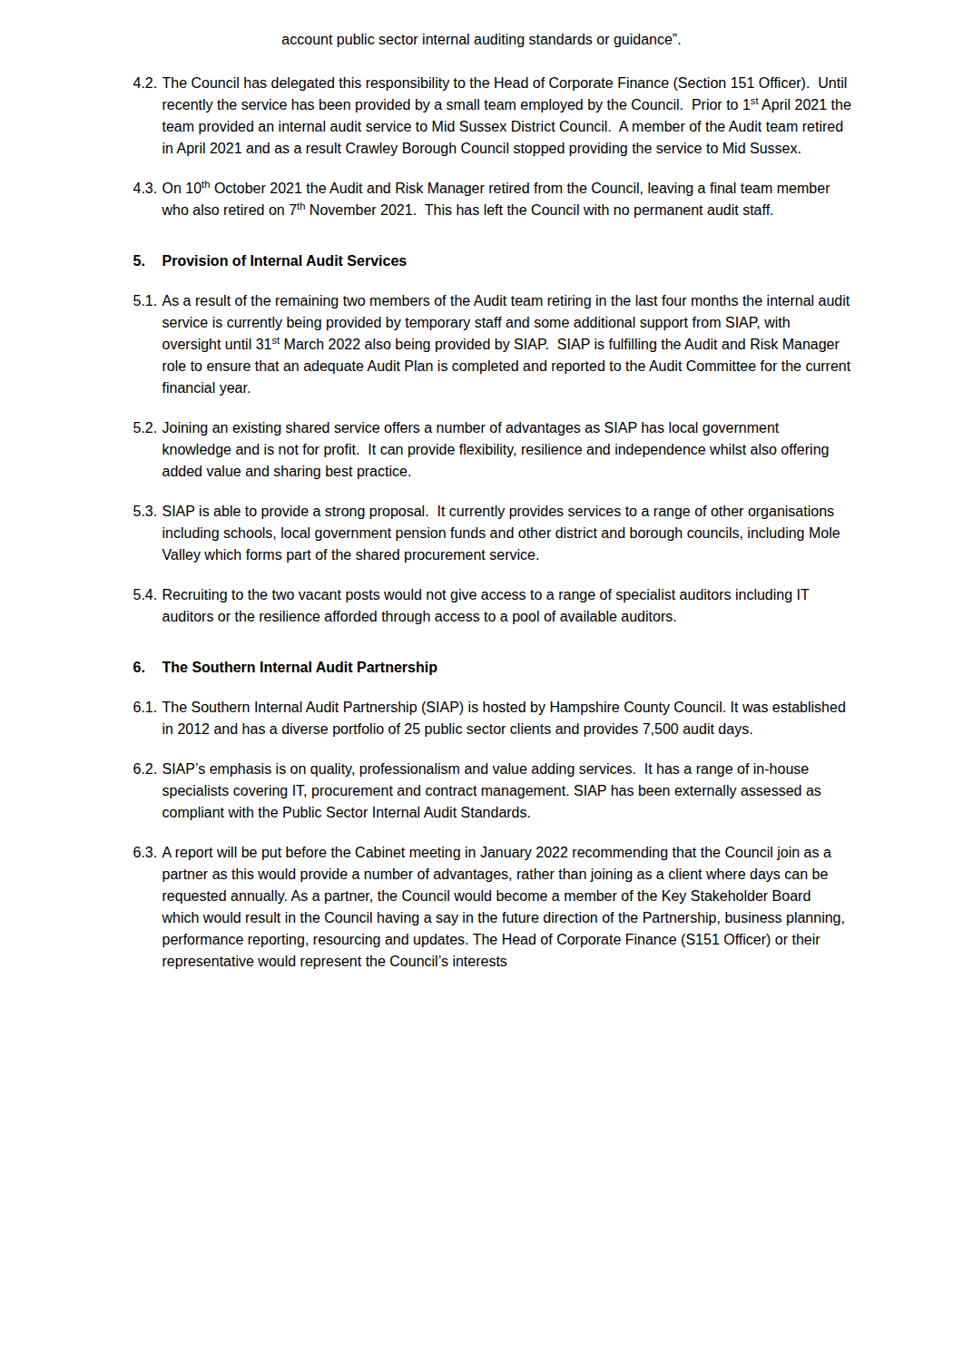account public sector internal auditing standards or guidance”.
4.2.
The Council has delegated this responsibility to the Head of Corporate Finance (Section 151 Officer). Until recently the service has been provided by a small team employed by the Council. Prior to 1st April 2021 the team provided an internal audit service to Mid Sussex District Council. A member of the Audit team retired in April 2021 and as a result Crawley Borough Council stopped providing the service to Mid Sussex.
4.3.
On 10th October 2021 the Audit and Risk Manager retired from the Council, leaving a final team member who also retired on 7th November 2021. This has left the Council with no permanent audit staff.
5. Provision of Internal Audit Services
5.1.
As a result of the remaining two members of the Audit team retiring in the last four months the internal audit service is currently being provided by temporary staff and some additional support from SIAP, with oversight until 31st March 2022 also being provided by SIAP. SIAP is fulfilling the Audit and Risk Manager role to ensure that an adequate Audit Plan is completed and reported to the Audit Committee for the current financial year.
5.2.
Joining an existing shared service offers a number of advantages as SIAP has local government knowledge and is not for profit. It can provide flexibility, resilience and independence whilst also offering added value and sharing best practice.
5.3.
SIAP is able to provide a strong proposal. It currently provides services to a range of other organisations including schools, local government pension funds and other district and borough councils, including Mole Valley which forms part of the shared procurement service.
5.4.
Recruiting to the two vacant posts would not give access to a range of specialist auditors including IT auditors or the resilience afforded through access to a pool of available auditors.
6. The Southern Internal Audit Partnership
6.1.
The Southern Internal Audit Partnership (SIAP) is hosted by Hampshire County Council. It was established in 2012 and has a diverse portfolio of 25 public sector clients and provides 7,500 audit days.
6.2.
SIAP’s emphasis is on quality, professionalism and value adding services. It has a range of in-house specialists covering IT, procurement and contract management. SIAP has been externally assessed as compliant with the Public Sector Internal Audit Standards.
6.3.
A report will be put before the Cabinet meeting in January 2022 recommending that the Council join as a partner as this would provide a number of advantages, rather than joining as a client where days can be requested annually. As a partner, the Council would become a member of the Key Stakeholder Board which would result in the Council having a say in the future direction of the Partnership, business planning, performance reporting, resourcing and updates. The Head of Corporate Finance (S151 Officer) or their representative would represent the Council’s interests